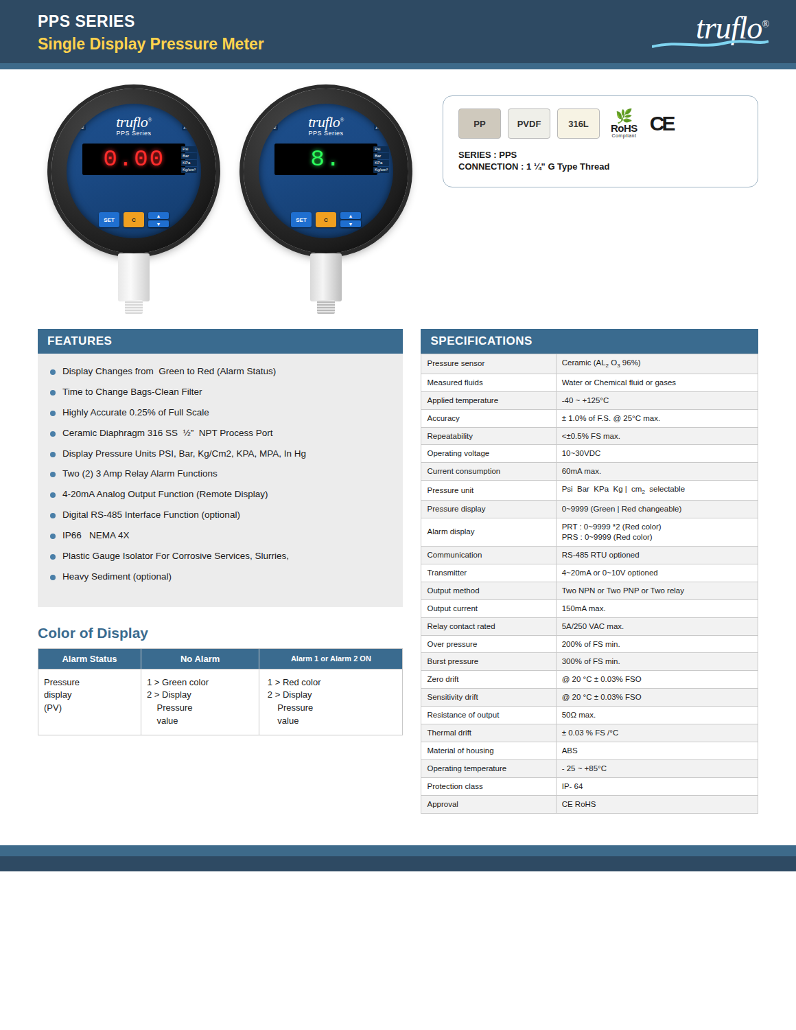PPS SERIES
Single Display Pressure Meter
truflo®
AL2 AL1
truflo®
PPS Series
0.00
Psi Bar KPa Kg/cm²
SET
C
▲
▼
AL2 AL1
truflo®
PPS Series
8.
Psi Bar KPa Kg/cm²
SET
C
▲
▼
PP
PVDF
316L
🌿
RoHS
Compliant
CE
SERIES : PPS
CONNECTION : 1 ¼" G Type Thread
FEATURES
Display Changes from Green to Red (Alarm Status)
Time to Change Bags-Clean Filter
Highly Accurate 0.25% of Full Scale
Ceramic Diaphragm 316 SS ½” NPT Process Port
Display Pressure Units PSI, Bar, Kg/Cm2, KPA, MPA, In Hg
Two (2) 3 Amp Relay Alarm Functions
4-20mA Analog Output Function (Remote Display)
Digital RS-485 Interface Function (optional)
IP66 NEMA 4X
Plastic Gauge Isolator For Corrosive Services, Slurries,
Heavy Sediment (optional)
Color of Display
| Alarm Status | No Alarm | Alarm 1 or Alarm 2 ON |
| --- | --- | --- |
| Pressure display (PV) | 1 > Green color 2 > Display Pressure value | 1 > Red color 2 > Display Pressure value |
SPECIFICATIONS
| Pressure sensor | Ceramic (AL 2 O 3 96%) |
| Measured fluids | Water or Chemical fluid or gases |
| Applied temperature | -40 ~ +125°C |
| Accuracy | ± 1.0% of F.S. @ 25°C max. |
| Repeatability | <±0.5% FS max. |
| Operating voltage | 10~30VDC |
| Current consumption | 60mA max. |
| Pressure unit | Psi Bar KPa Kg / cm 2 selectable |
| Pressure display | 0~9999 (Green / Red changeable) |
| Alarm display | PRT : 0~9999 *2 (Red color) PRS : 0~9999 (Red color) |
| Communication | RS-485 RTU optioned |
| Transmitter | 4~20mA or 0~10V optioned |
| Output method | Two NPN or Two PNP or Two relay |
| Output current | 150mA max. |
| Relay contact rated | 5A/250 VAC max. |
| Over pressure | 200% of FS min. |
| Burst pressure | 300% of FS min. |
| Zero drift | @ 20 °C ± 0.03% FSO |
| Sensitivity drift | @ 20 °C ± 0.03% FSO |
| Resistance of output | 50Ω max. |
| Thermal drift | ± 0.03 % FS /°C |
| Material of housing | ABS |
| Operating temperature | - 25 ~ +85°C |
| Protection class | IP- 64 |
| Approval | CE RoHS |